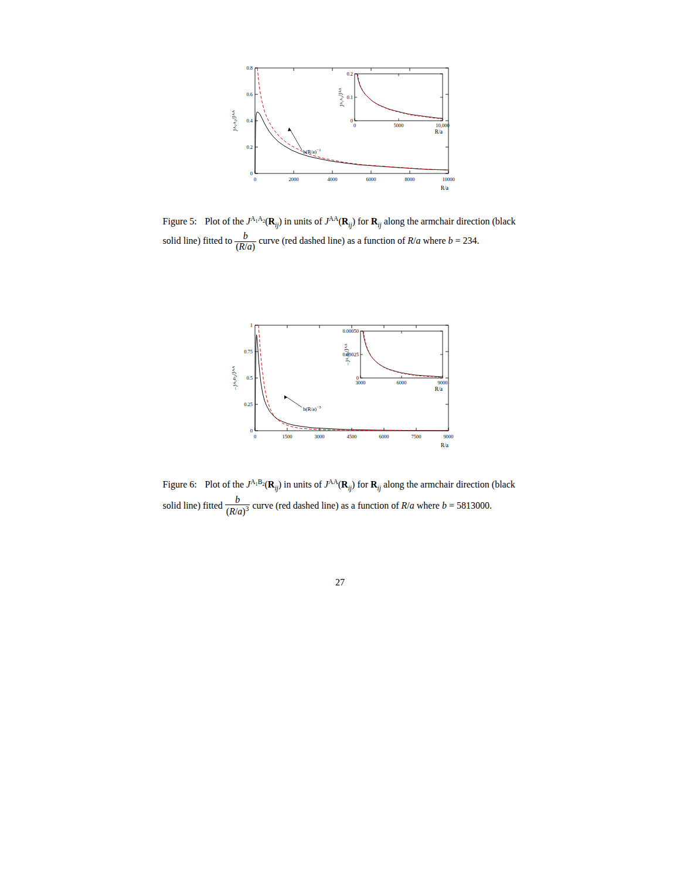0 0.2 0.4 0.6 0.8 0 2000 4000 6000 8000 10000 R/a JA1A2/JAA b(R/a)−1 0 0.1 0.2 0 5000 10,000 R/a JA1A2/JAA
Figure 5: Plot of the JA1A2(Rij) in units of JAA(Rij) for Rij along the armchair direction (black solid line) fitted to b(R/a) curve (red dashed line) as a function of R/a where b = 234.
0 0.25 0.5 0.75 1 0 1500 3000 4500 6000 7500 9000 R/a −JA1B2/JAA b(R/a)−3 0 0.00025 0.00050 3000 6000 9000 R/a −JA1B2/JAA
Figure 6: Plot of the JA1B2(Rij) in units of JAA(Rij) for Rij along the armchair direction (black solid line) fitted b(R/a)3 curve (red dashed line) as a function of R/a where b = 5813000.
27